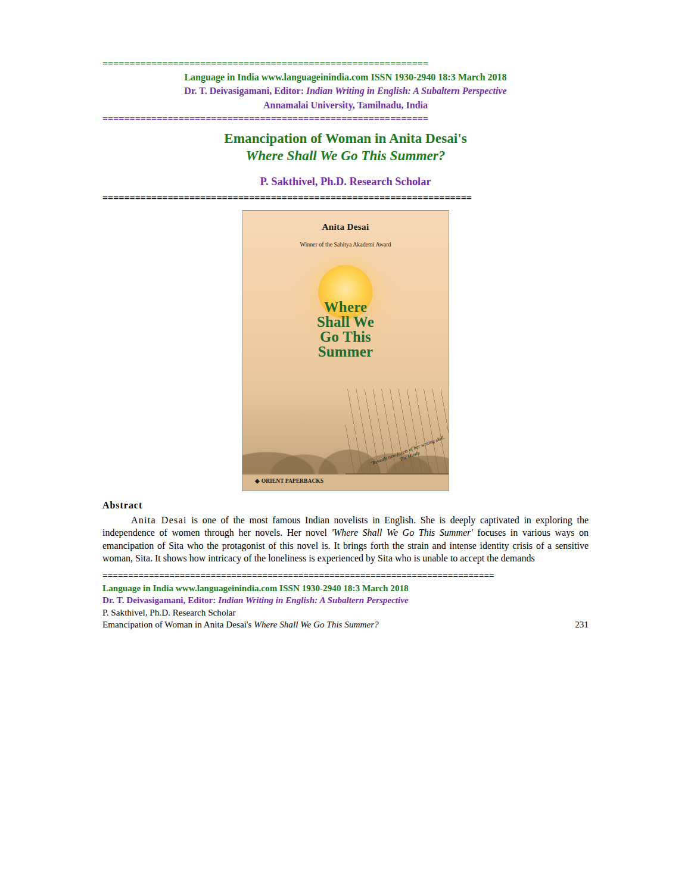============================================================
Language in India www.languageinindia.com ISSN 1930-2940 18:3 March 2018
Dr. T. Deivasigamani, Editor: Indian Writing in English: A Subaltern Perspective
Annamalai University, Tamilnadu, India
============================================================
Emancipation of Woman in Anita Desai's
Where Shall We Go This Summer?
P. Sakthivel, Ph.D. Research Scholar
====================================================================
Anita Desai
Winner of the Sahitya Akademi Award
Where
Shall We
Go This
Summer
"Reveals new facets of her writing skill.
The Hindu
◈ ORIENT PAPERBACKS
Abstract
Anita Desai is one of the most famous Indian novelists in English. She is deeply captivated in exploring the independence of women through her novels. Her novel 'Where Shall We Go This Summer' focuses in various ways on emancipation of Sita who the protagonist of this novel is. It brings forth the strain and intense identity crisis of a sensitive woman, Sita. It shows how intricacy of the loneliness is experienced by Sita who is unable to accept the demands
============================================================================
Language in India www.languageinindia.com ISSN 1930-2940 18:3 March 2018
Dr. T. Deivasigamani, Editor: Indian Writing in English: A Subaltern Perspective
P. Sakthivel, Ph.D. Research Scholar
Emancipation of Woman in Anita Desai's Where Shall We Go This Summer? 231